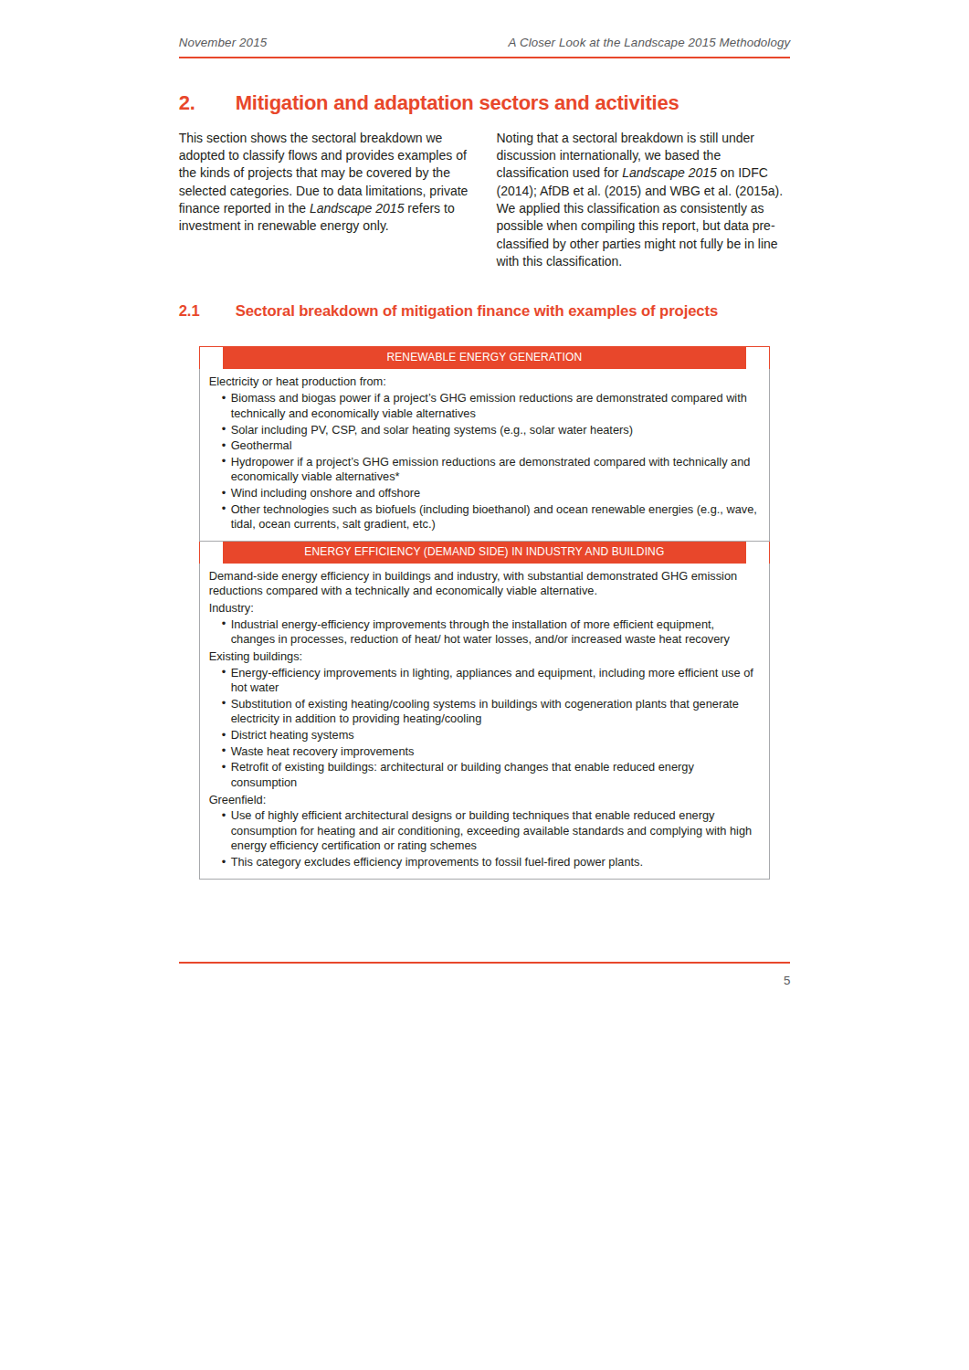November 2015 A Closer Look at the Landscape 2015 Methodology
2. Mitigation and adaptation sectors and activities
This section shows the sectoral breakdown we adopted to classify flows and provides examples of the kinds of projects that may be covered by the selected categories. Due to data limitations, private finance reported in the Landscape 2015 refers to investment in renewable energy only.
Noting that a sectoral breakdown is still under discussion internationally, we based the classification used for Landscape 2015 on IDFC (2014); AfDB et al. (2015) and WBG et al. (2015a). We applied this classification as consistently as possible when compiling this report, but data pre-classified by other parties might not fully be in line with this classification.
2.1 Sectoral breakdown of mitigation finance with examples of projects
| RENEWABLE ENERGY GENERATION |
| --- |
| Electricity or heat production from: Biomass and biogas power if a project’s GHG emission reductions are demonstrated compared with technically and economically viable alternatives Solar including PV, CSP, and solar heating systems (e.g., solar water heaters) Geothermal Hydropower if a project’s GHG emission reductions are demonstrated compared with technically and economically viable alternatives* Wind including onshore and offshore Other technologies such as biofuels (including bioethanol) and ocean renewable energies (e.g., wave, tidal, ocean currents, salt gradient, etc.) |
| ENERGY EFFICIENCY (DEMAND SIDE) IN INDUSTRY AND BUILDING |
| Demand-side energy efficiency in buildings and industry, with substantial demonstrated GHG emission reductions compared with a technically and economically viable alternative. Industry: Industrial energy-efficiency improvements through the installation of more efficient equipment, changes in processes, reduction of heat/ hot water losses, and/or increased waste heat recovery Existing buildings: Energy-efficiency improvements in lighting, appliances and equipment, including more efficient use of hot water Substitution of existing heating/cooling systems in buildings with cogeneration plants that generate electricity in addition to providing heating/cooling District heating systems Waste heat recovery improvements Retrofit of existing buildings: architectural or building changes that enable reduced energy consumption Greenfield: Use of highly efficient architectural designs or building techniques that enable reduced energy consumption for heating and air conditioning, exceeding available standards and complying with high energy efficiency certification or rating schemes This category excludes efficiency improvements to fossil fuel-fired power plants. |
5